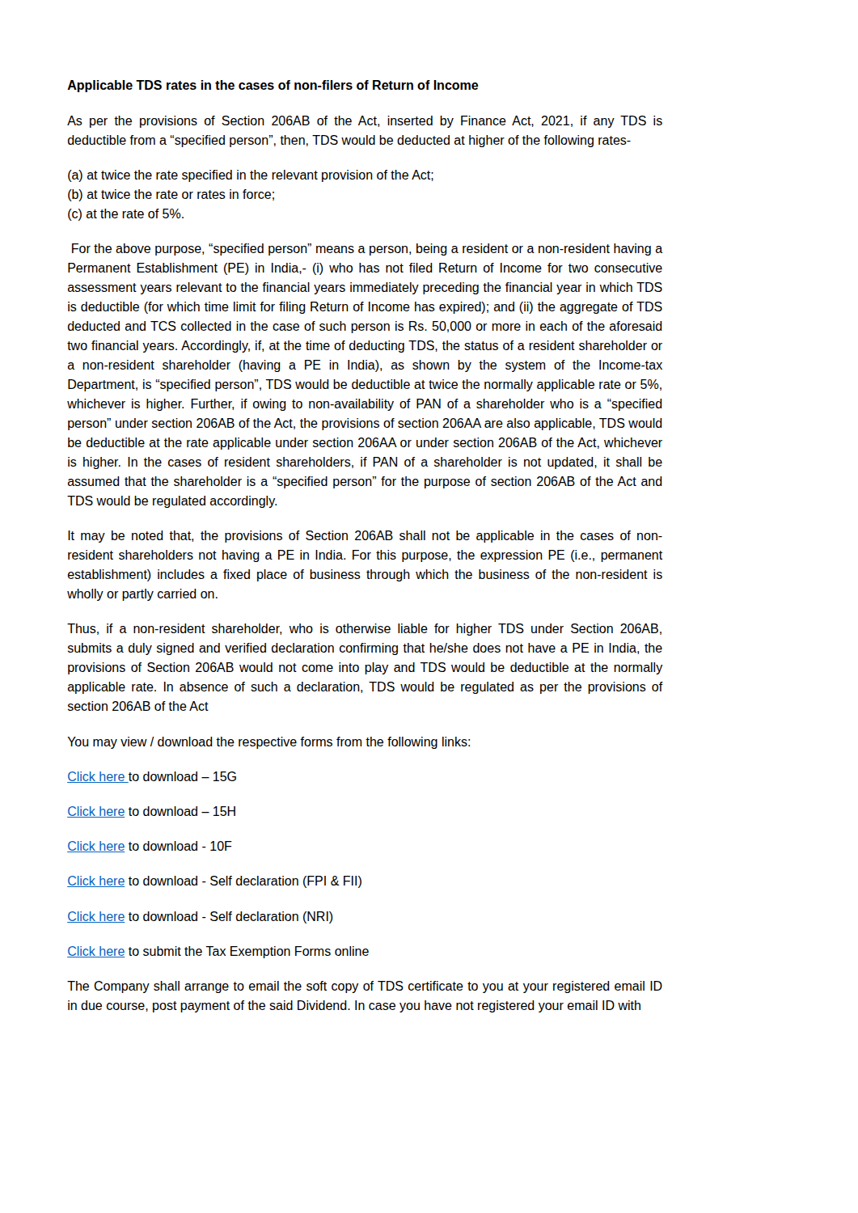Applicable TDS rates in the cases of non-filers of Return of Income
As per the provisions of Section 206AB of the Act, inserted by Finance Act, 2021, if any TDS is deductible from a “specified person”, then, TDS would be deducted at higher of the following rates-
(a) at twice the rate specified in the relevant provision of the Act; (b) at twice the rate or rates in force; (c) at the rate of 5%.
For the above purpose, “specified person” means a person, being a resident or a non-resident having a Permanent Establishment (PE) in India,- (i) who has not filed Return of Income for two consecutive assessment years relevant to the financial years immediately preceding the financial year in which TDS is deductible (for which time limit for filing Return of Income has expired); and (ii) the aggregate of TDS deducted and TCS collected in the case of such person is Rs. 50,000 or more in each of the aforesaid two financial years. Accordingly, if, at the time of deducting TDS, the status of a resident shareholder or a non-resident shareholder (having a PE in India), as shown by the system of the Income-tax Department, is “specified person”, TDS would be deductible at twice the normally applicable rate or 5%, whichever is higher. Further, if owing to non-availability of PAN of a shareholder who is a “specified person” under section 206AB of the Act, the provisions of section 206AA are also applicable, TDS would be deductible at the rate applicable under section 206AA or under section 206AB of the Act, whichever is higher. In the cases of resident shareholders, if PAN of a shareholder is not updated, it shall be assumed that the shareholder is a “specified person” for the purpose of section 206AB of the Act and TDS would be regulated accordingly.
It may be noted that, the provisions of Section 206AB shall not be applicable in the cases of non-resident shareholders not having a PE in India. For this purpose, the expression PE (i.e., permanent establishment) includes a fixed place of business through which the business of the non-resident is wholly or partly carried on.
Thus, if a non-resident shareholder, who is otherwise liable for higher TDS under Section 206AB, submits a duly signed and verified declaration confirming that he/she does not have a PE in India, the provisions of Section 206AB would not come into play and TDS would be deductible at the normally applicable rate. In absence of such a declaration, TDS would be regulated as per the provisions of section 206AB of the Act
You may view / download the respective forms from the following links:
Click here to download – 15G
Click here to download – 15H
Click here to download - 10F
Click here to download - Self declaration (FPI & FII)
Click here to download - Self declaration (NRI)
Click here to submit the Tax Exemption Forms online
The Company shall arrange to email the soft copy of TDS certificate to you at your registered email ID in due course, post payment of the said Dividend. In case you have not registered your email ID with